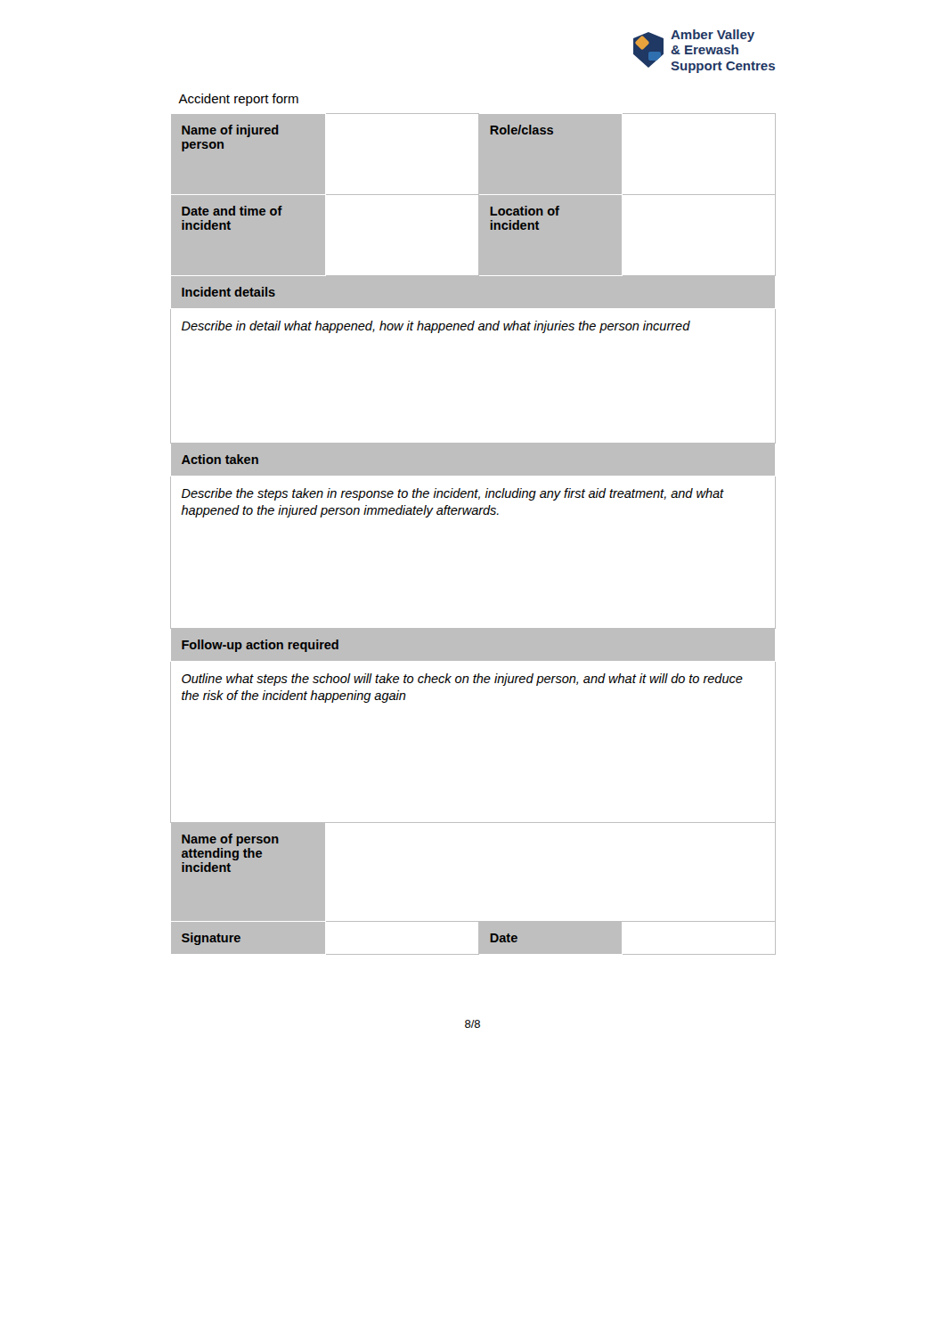Amber Valley
& Erewash
Support Centres
Accident report form
| Name of injured person | | Role/class | |
| Date and time of incident | | Location of incident | |
| Incident details |
| Describe in detail what happened, how it happened and what injuries the person incurred |
| Action taken |
| Describe the steps taken in response to the incident, including any first aid treatment, and what happened to the injured person immediately afterwards. |
| Follow-up action required |
| Outline what steps the school will take to check on the injured person, and what it will do to reduce the risk of the incident happening again |
| Name of person attending the incident | |
| Signature | | Date | |
8/8